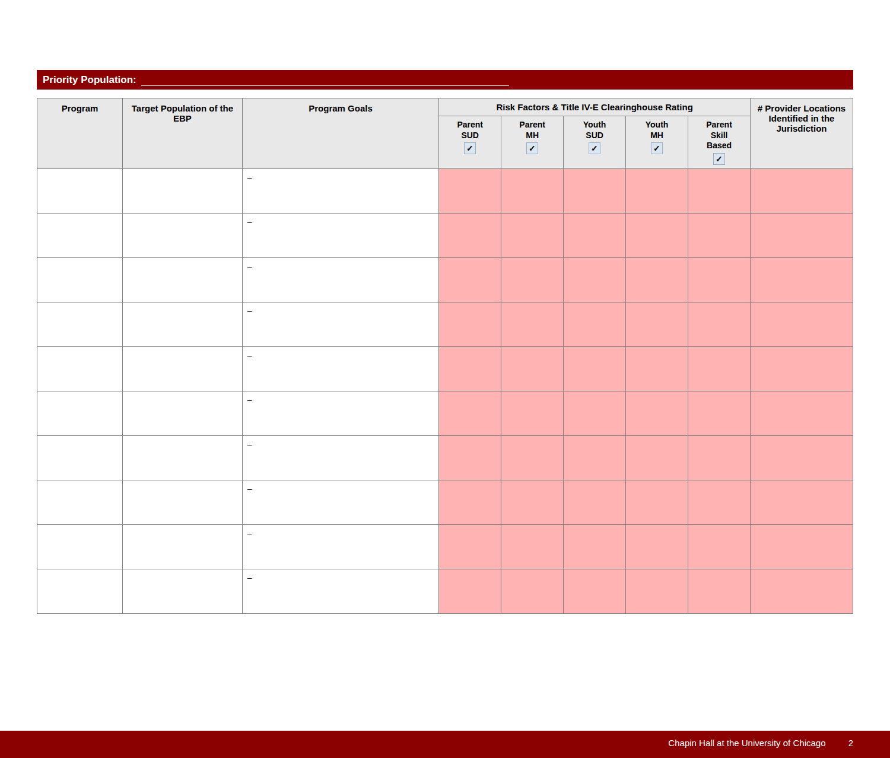Priority Population:
| Program | Target Population of the EBP | Program Goals | Risk Factors & Title IV-E Clearinghouse Rating | # Provider Locations Identified in the Jurisdiction |
| --- | --- | --- | --- | --- |
| Parent SUD ✓ | Parent MH ✓ | Youth SUD ✓ | Youth MH ✓ | Parent Skill Based ✓ |
| | | – | | | | | | |
| | | – | | | | | | |
| | | – | | | | | | |
| | | – | | | | | | |
| | | – | | | | | | |
| | | – | | | | | | |
| | | – | | | | | | |
| | | – | | | | | | |
| | | – | | | | | | |
| | | – | | | | | | |
Chapin Hall at the University of Chicago 2